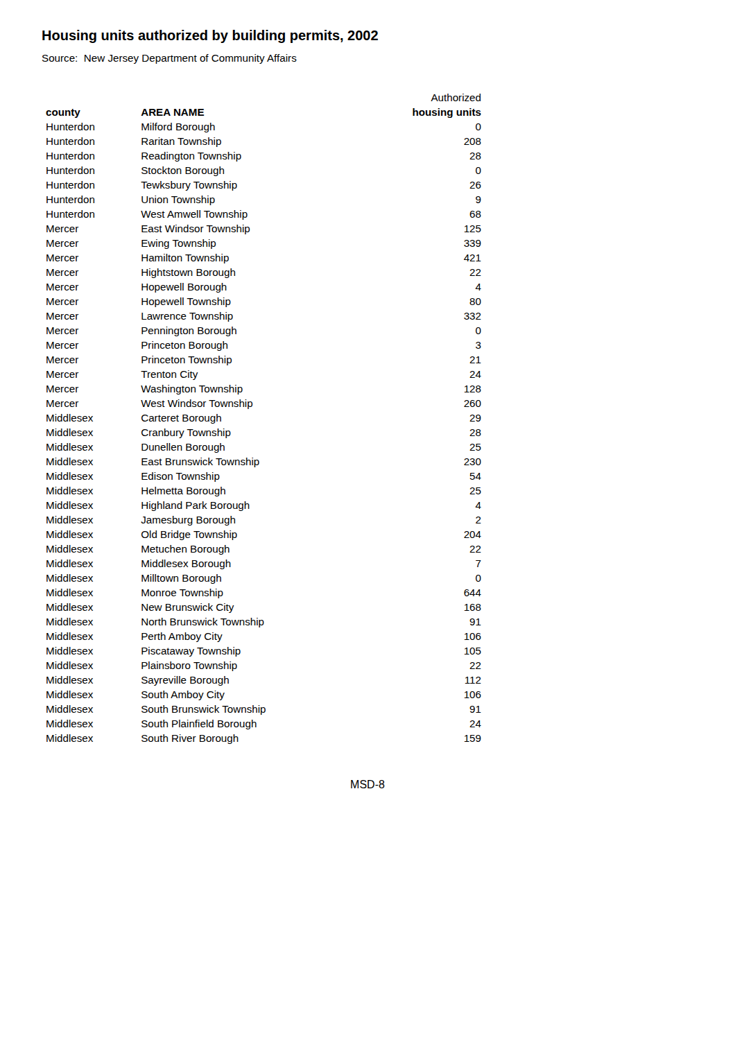Housing units authorized by building permits, 2002
Source: New Jersey Department of Community Affairs
| | | Authorized |
| --- | --- | --- |
| county | AREA NAME | housing units |
| Hunterdon | Milford Borough | 0 |
| Hunterdon | Raritan Township | 208 |
| Hunterdon | Readington Township | 28 |
| Hunterdon | Stockton Borough | 0 |
| Hunterdon | Tewksbury Township | 26 |
| Hunterdon | Union Township | 9 |
| Hunterdon | West Amwell Township | 68 |
| Mercer | East Windsor Township | 125 |
| Mercer | Ewing Township | 339 |
| Mercer | Hamilton Township | 421 |
| Mercer | Hightstown Borough | 22 |
| Mercer | Hopewell Borough | 4 |
| Mercer | Hopewell Township | 80 |
| Mercer | Lawrence Township | 332 |
| Mercer | Pennington Borough | 0 |
| Mercer | Princeton Borough | 3 |
| Mercer | Princeton Township | 21 |
| Mercer | Trenton City | 24 |
| Mercer | Washington Township | 128 |
| Mercer | West Windsor Township | 260 |
| Middlesex | Carteret Borough | 29 |
| Middlesex | Cranbury Township | 28 |
| Middlesex | Dunellen Borough | 25 |
| Middlesex | East Brunswick Township | 230 |
| Middlesex | Edison Township | 54 |
| Middlesex | Helmetta Borough | 25 |
| Middlesex | Highland Park Borough | 4 |
| Middlesex | Jamesburg Borough | 2 |
| Middlesex | Old Bridge Township | 204 |
| Middlesex | Metuchen Borough | 22 |
| Middlesex | Middlesex Borough | 7 |
| Middlesex | Milltown Borough | 0 |
| Middlesex | Monroe Township | 644 |
| Middlesex | New Brunswick City | 168 |
| Middlesex | North Brunswick Township | 91 |
| Middlesex | Perth Amboy City | 106 |
| Middlesex | Piscataway Township | 105 |
| Middlesex | Plainsboro Township | 22 |
| Middlesex | Sayreville Borough | 112 |
| Middlesex | South Amboy City | 106 |
| Middlesex | South Brunswick Township | 91 |
| Middlesex | South Plainfield Borough | 24 |
| Middlesex | South River Borough | 159 |
MSD-8